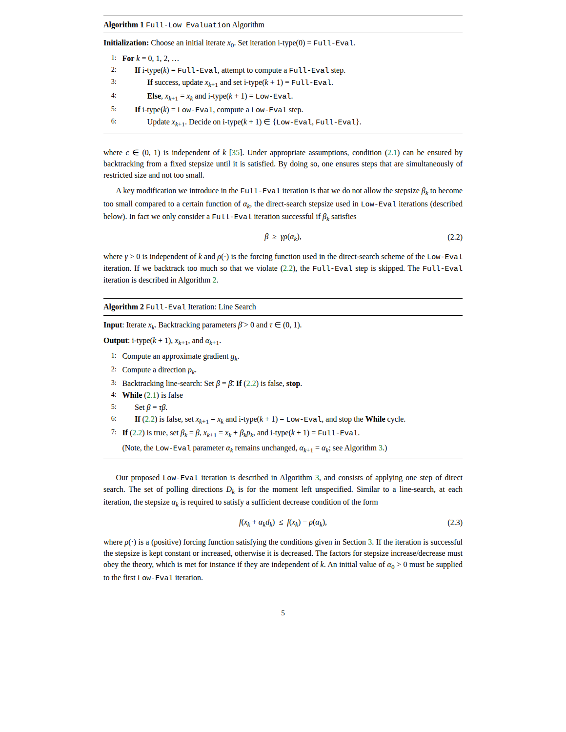Algorithm 1 Full-Low Evaluation Algorithm
Initialization: Choose an initial iterate x0. Set iteration i-type(0) = Full-Eval.
For k = 0, 1, 2, …
If i-type(k) = Full-Eval, attempt to compute a Full-Eval step.
If success, update xk+1 and set i-type(k + 1) = Full-Eval.
Else, xk+1 = xk and i-type(k + 1) = Low-Eval.
If i-type(k) = Low-Eval, compute a Low-Eval step.
Update xk+1. Decide on i-type(k + 1) ∈ {Low-Eval, Full-Eval}.
where c ∈ (0, 1) is independent of k [35]. Under appropriate assumptions, condition (2.1) can be ensured by backtracking from a fixed stepsize until it is satisfied. By doing so, one ensures steps that are simultaneously of restricted size and not too small.
A key modification we introduce in the Full-Eval iteration is that we do not allow the stepsize βk to become too small compared to a certain function of αk, the direct-search stepsize used in Low-Eval iterations (described below). In fact we only consider a Full-Eval iteration successful if βk satisfies
β ≥ γρ(αk), (2.2)
where γ > 0 is independent of k and ρ(·) is the forcing function used in the direct-search scheme of the Low-Eval iteration. If we backtrack too much so that we violate (2.2), the Full-Eval step is skipped. The Full-Eval iteration is described in Algorithm 2.
Algorithm 2 Full-Eval Iteration: Line Search
Input: Iterate xk. Backtracking parameters β̄ > 0 and τ ∈ (0, 1).
Output: i-type(k + 1), xk+1, and αk+1.
Compute an approximate gradient gk.
Compute a direction pk.
Backtracking line-search: Set β = β̄. If (2.2) is false, stop.
While (2.1) is false
Set β = τβ.
If (2.2) is false, set xk+1 = xk and i-type(k + 1) = Low-Eval, and stop the While cycle.
If (2.2) is true, set βk = β, xk+1 = xk + βkpk, and i-type(k + 1) = Full-Eval.
(Note, the Low-Eval parameter αk remains unchanged, αk+1 = αk; see Algorithm 3.)
Our proposed Low-Eval iteration is described in Algorithm 3, and consists of applying one step of direct search. The set of polling directions Dk is for the moment left unspecified. Similar to a line-search, at each iteration, the stepsize αk is required to satisfy a sufficient decrease condition of the form
f(xk + αkdk) ≤ f(xk) − ρ(αk), (2.3)
where ρ(·) is a (positive) forcing function satisfying the conditions given in Section 3. If the iteration is successful the stepsize is kept constant or increased, otherwise it is decreased. The factors for stepsize increase/decrease must obey the theory, which is met for instance if they are independent of k. An initial value of α0 > 0 must be supplied to the first Low-Eval iteration.
5